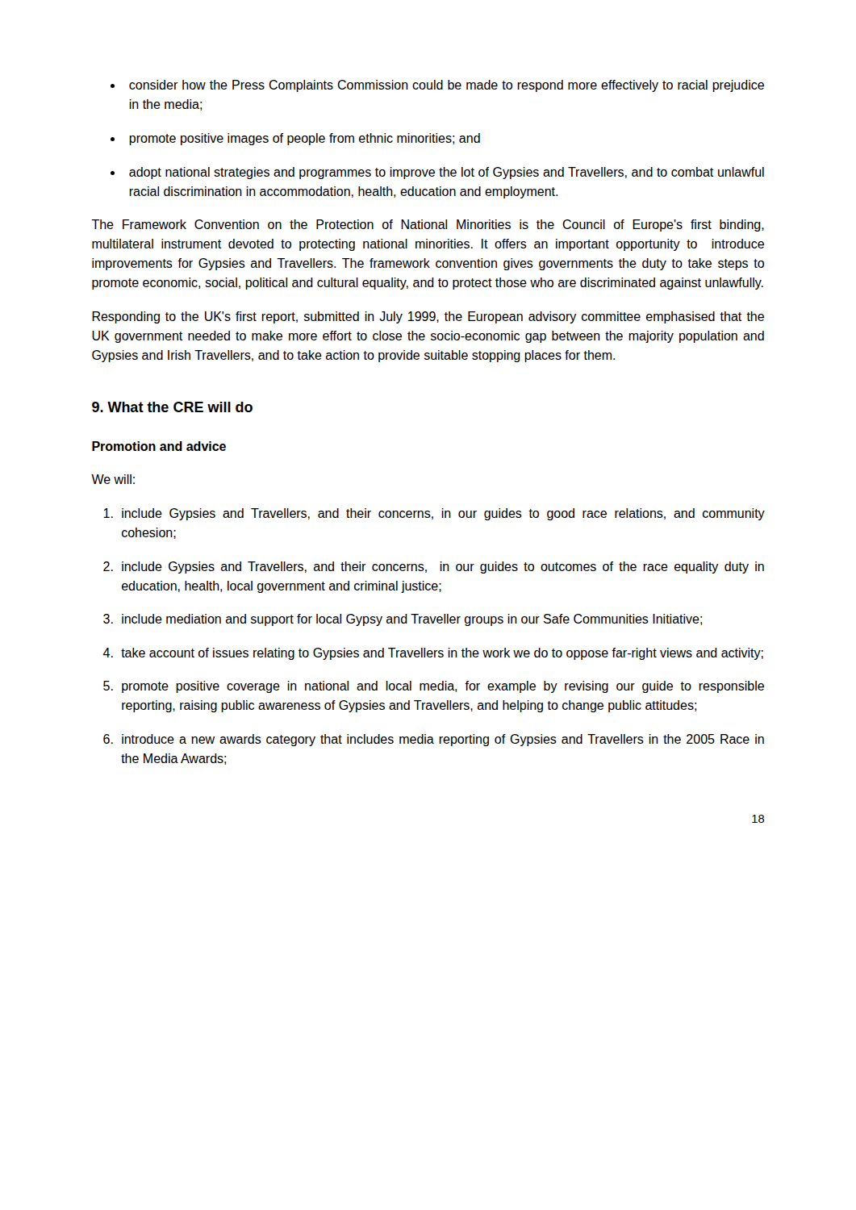consider how the Press Complaints Commission could be made to respond more effectively to racial prejudice in the media;
promote positive images of people from ethnic minorities; and
adopt national strategies and programmes to improve the lot of Gypsies and Travellers, and to combat unlawful racial discrimination in accommodation, health, education and employment.
The Framework Convention on the Protection of National Minorities is the Council of Europe's first binding, multilateral instrument devoted to protecting national minorities. It offers an important opportunity to introduce improvements for Gypsies and Travellers. The framework convention gives governments the duty to take steps to promote economic, social, political and cultural equality, and to protect those who are discriminated against unlawfully.
Responding to the UK's first report, submitted in July 1999, the European advisory committee emphasised that the UK government needed to make more effort to close the socio-economic gap between the majority population and Gypsies and Irish Travellers, and to take action to provide suitable stopping places for them.
9. What the CRE will do
Promotion and advice
We will:
include Gypsies and Travellers, and their concerns, in our guides to good race relations, and community cohesion;
include Gypsies and Travellers, and their concerns, in our guides to outcomes of the race equality duty in education, health, local government and criminal justice;
include mediation and support for local Gypsy and Traveller groups in our Safe Communities Initiative;
take account of issues relating to Gypsies and Travellers in the work we do to oppose far-right views and activity;
promote positive coverage in national and local media, for example by revising our guide to responsible reporting, raising public awareness of Gypsies and Travellers, and helping to change public attitudes;
introduce a new awards category that includes media reporting of Gypsies and Travellers in the 2005 Race in the Media Awards;
18